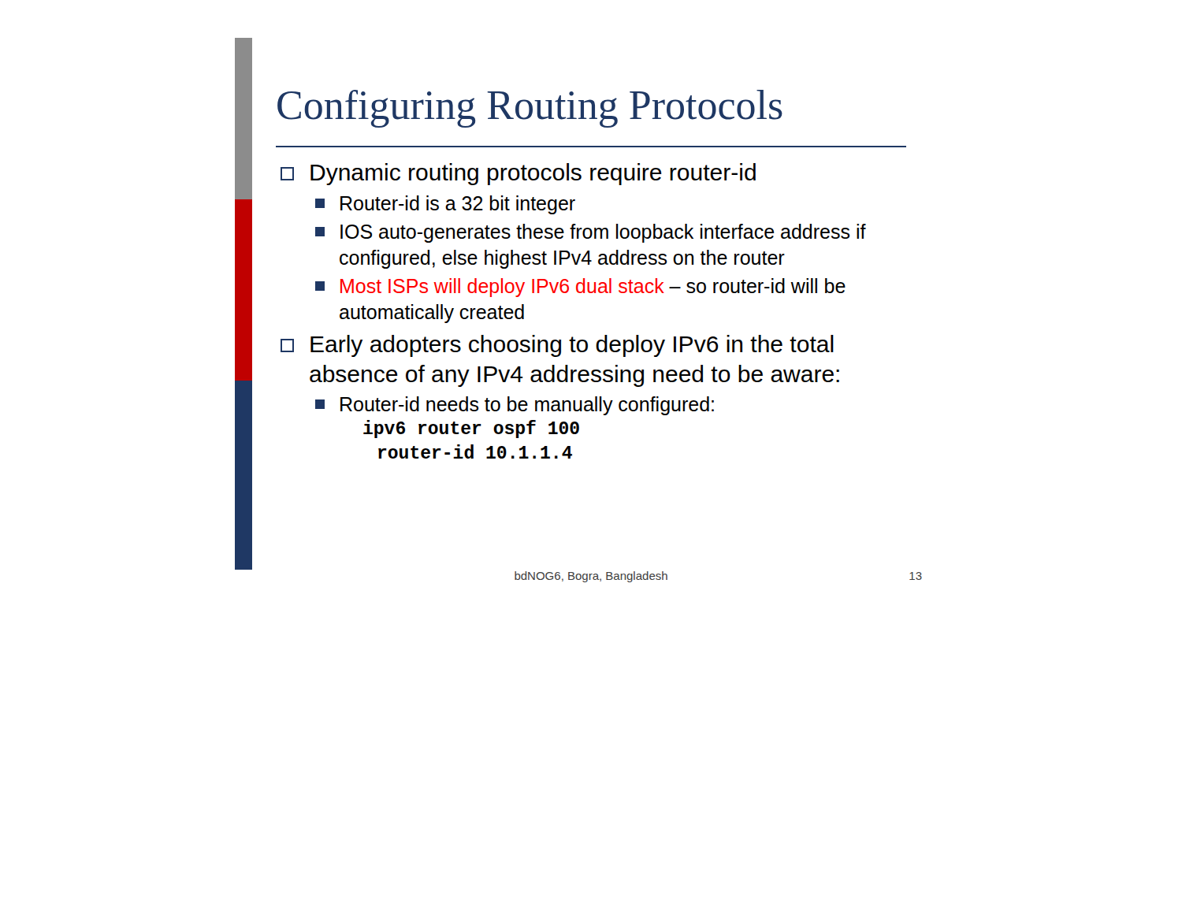Configuring Routing Protocols
Dynamic routing protocols require router-id
Router-id is a 32 bit integer
IOS auto-generates these from loopback interface address if configured, else highest IPv4 address on the router
Most ISPs will deploy IPv6 dual stack – so router-id will be automatically created
Early adopters choosing to deploy IPv6 in the total absence of any IPv4 addressing need to be aware:
Router-id needs to be manually configured:
ipv6 router ospf 100
router-id 10.1.1.4
bdNOG6, Bogra, Bangladesh
13